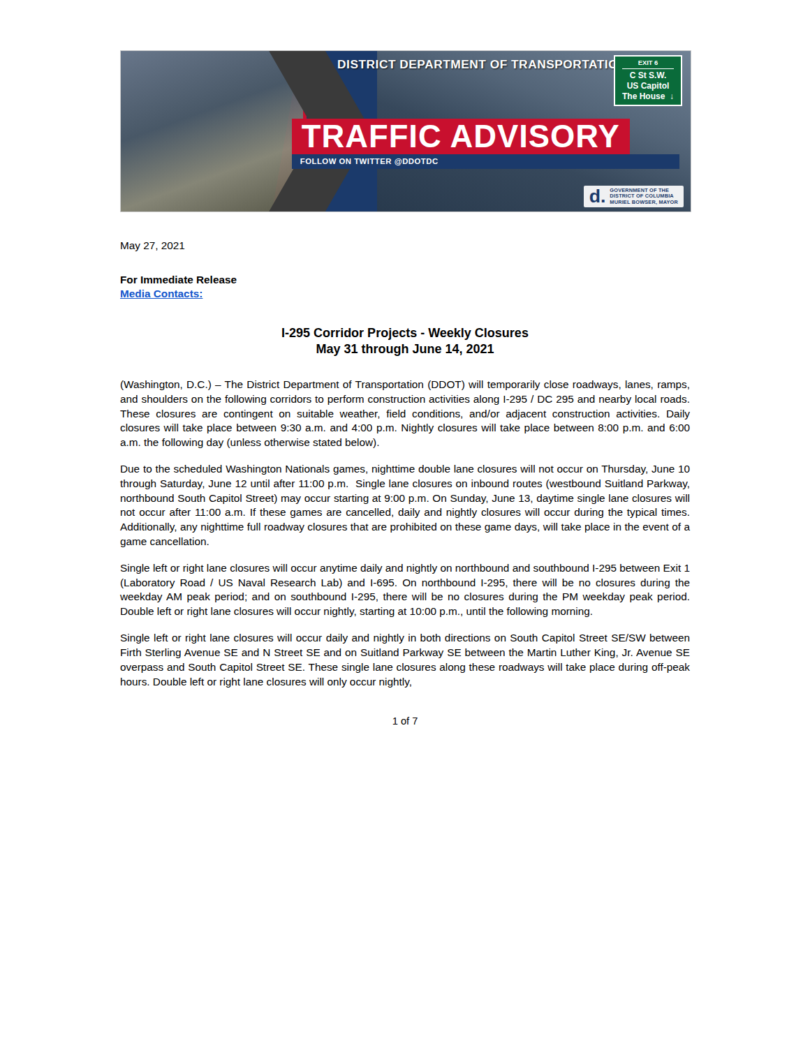DISTRICT DEPARTMENT OF TRANSPORTATION
EXIT 6 C St S.W.
US Capitol
The House ↓
TRAFFIC ADVISORY FOLLOW ON TWITTER @DDOTDC
d. GOVERNMENT OF THE
DISTRICT OF COLUMBIA
MURIEL BOWSER, MAYOR
May 27, 2021
For Immediate Release
Media Contacts:
I-295 Corridor Projects - Weekly Closures
May 31 through June 14, 2021
(Washington, D.C.) – The District Department of Transportation (DDOT) will temporarily close roadways, lanes, ramps, and shoulders on the following corridors to perform construction activities along I-295 / DC 295 and nearby local roads. These closures are contingent on suitable weather, field conditions, and/or adjacent construction activities. Daily closures will take place between 9:30 a.m. and 4:00 p.m. Nightly closures will take place between 8:00 p.m. and 6:00 a.m. the following day (unless otherwise stated below).
Due to the scheduled Washington Nationals games, nighttime double lane closures will not occur on Thursday, June 10 through Saturday, June 12 until after 11:00 p.m. Single lane closures on inbound routes (westbound Suitland Parkway, northbound South Capitol Street) may occur starting at 9:00 p.m. On Sunday, June 13, daytime single lane closures will not occur after 11:00 a.m. If these games are cancelled, daily and nightly closures will occur during the typical times. Additionally, any nighttime full roadway closures that are prohibited on these game days, will take place in the event of a game cancellation.
Single left or right lane closures will occur anytime daily and nightly on northbound and southbound I-295 between Exit 1 (Laboratory Road / US Naval Research Lab) and I-695. On northbound I-295, there will be no closures during the weekday AM peak period; and on southbound I-295, there will be no closures during the PM weekday peak period. Double left or right lane closures will occur nightly, starting at 10:00 p.m., until the following morning.
Single left or right lane closures will occur daily and nightly in both directions on South Capitol Street SE/SW between Firth Sterling Avenue SE and N Street SE and on Suitland Parkway SE between the Martin Luther King, Jr. Avenue SE overpass and South Capitol Street SE. These single lane closures along these roadways will take place during off-peak hours. Double left or right lane closures will only occur nightly,
1 of 7